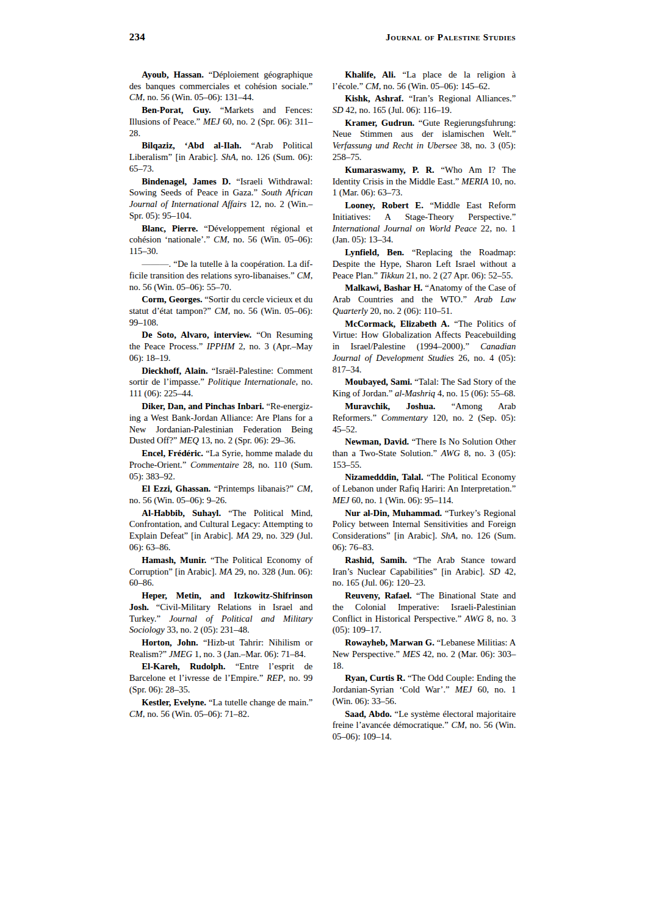234 Journal of Palestine Studies
Ayoub, Hassan. “Déploiement géographique des banques commerciales et cohésion sociale.” CM, no. 56 (Win. 05–06): 131–44.
Ben-Porat, Guy. “Markets and Fences: Illusions of Peace.” MEJ 60, no. 2 (Spr. 06): 311–28.
Bilqaziz, ‘Abd al-Ilah. “Arab Political Liberalism” [in Arabic]. ShA, no. 126 (Sum. 06): 65–73.
Bindenagel, James D. “Israeli Withdrawal: Sowing Seeds of Peace in Gaza.” South African Journal of International Affairs 12, no. 2 (Win.–Spr. 05): 95–104.
Blanc, Pierre. “Développement régional et cohésion ‘nationale’.” CM, no. 56 (Win. 05–06): 115–30.
———. “De la tutelle à la coopération. La difficile transition des relations syro-libanaises.” CM, no. 56 (Win. 05–06): 55–70.
Corm, Georges. “Sortir du cercle vicieux et du statut d’état tampon?” CM, no. 56 (Win. 05–06): 99–108.
De Soto, Alvaro, interview. “On Resuming the Peace Process.” IPPHM 2, no. 3 (Apr.–May 06): 18–19.
Dieckhoff, Alain. “Israël-Palestine: Comment sortir de l’impasse.” Politique Internationale, no. 111 (06): 225–44.
Diker, Dan, and Pinchas Inbari. “Re-energizing a West Bank-Jordan Alliance: Are Plans for a New Jordanian-Palestinian Federation Being Dusted Off?” MEQ 13, no. 2 (Spr. 06): 29–36.
Encel, Frédéric. “La Syrie, homme malade du Proche-Orient.” Commentaire 28, no. 110 (Sum. 05): 383–92.
El Ezzi, Ghassan. “Printemps libanais?” CM, no. 56 (Win. 05–06): 9–26.
Al-Habbib, Suhayl. “The Political Mind, Confrontation, and Cultural Legacy: Attempting to Explain Defeat” [in Arabic]. MA 29, no. 329 (Jul. 06): 63–86.
Hamash, Munir. “The Political Economy of Corruption” [in Arabic]. MA 29, no. 328 (Jun. 06): 60–86.
Heper, Metin, and Itzkowitz-Shifrinson Josh. “Civil-Military Relations in Israel and Turkey.” Journal of Political and Military Sociology 33, no. 2 (05): 231–48.
Horton, John. “Hizb-ut Tahrir: Nihilism or Realism?” JMEG 1, no. 3 (Jan.–Mar. 06): 71–84.
El-Kareh, Rudolph. “Entre l’esprit de Barcelone et l’ivresse de l’Empire.” REP, no. 99 (Spr. 06): 28–35.
Kestler, Evelyne. “La tutelle change de main.” CM, no. 56 (Win. 05–06): 71–82.
Khalife, Ali. “La place de la religion à l’école.” CM, no. 56 (Win. 05–06): 145–62.
Kishk, Ashraf. “Iran’s Regional Alliances.” SD 42, no. 165 (Jul. 06): 116–19.
Kramer, Gudrun. “Gute Regierungsfuhrung: Neue Stimmen aus der islamischen Welt.” Verfassung und Recht in Ubersee 38, no. 3 (05): 258–75.
Kumaraswamy, P. R. “Who Am I? The Identity Crisis in the Middle East.” MERIA 10, no. 1 (Mar. 06): 63–73.
Looney, Robert E. “Middle East Reform Initiatives: A Stage-Theory Perspective.” International Journal on World Peace 22, no. 1 (Jan. 05): 13–34.
Lynfield, Ben. “Replacing the Roadmap: Despite the Hype, Sharon Left Israel without a Peace Plan.” Tikkun 21, no. 2 (27 Apr. 06): 52–55.
Malkawi, Bashar H. “Anatomy of the Case of Arab Countries and the WTO.” Arab Law Quarterly 20, no. 2 (06): 110–51.
McCormack, Elizabeth A. “The Politics of Virtue: How Globalization Affects Peacebuilding in Israel/Palestine (1994–2000).” Canadian Journal of Development Studies 26, no. 4 (05): 817–34.
Moubayed, Sami. “Talal: The Sad Story of the King of Jordan.” al-Mashriq 4, no. 15 (06): 55–68.
Muravchik, Joshua. “Among Arab Reformers.” Commentary 120, no. 2 (Sep. 05): 45–52.
Newman, David. “There Is No Solution Other than a Two-State Solution.” AWG 8, no. 3 (05): 153–55.
Nizamedddin, Talal. “The Political Economy of Lebanon under Rafiq Hariri: An Interpretation.” MEJ 60, no. 1 (Win. 06): 95–114.
Nur al-Din, Muhammad. “Turkey’s Regional Policy between Internal Sensitivities and Foreign Considerations” [in Arabic]. ShA, no. 126 (Sum. 06): 76–83.
Rashid, Samih. “The Arab Stance toward Iran’s Nuclear Capabilities” [in Arabic]. SD 42, no. 165 (Jul. 06): 120–23.
Reuveny, Rafael. “The Binational State and the Colonial Imperative: Israeli-Palestinian Conflict in Historical Perspective.” AWG 8, no. 3 (05): 109–17.
Rowayheb, Marwan G. “Lebanese Militias: A New Perspective.” MES 42, no. 2 (Mar. 06): 303–18.
Ryan, Curtis R. “The Odd Couple: Ending the Jordanian-Syrian ‘Cold War’.” MEJ 60, no. 1 (Win. 06): 33–56.
Saad, Abdo. “Le système électoral majoritaire freine l’avancée démocratique.” CM, no. 56 (Win. 05–06): 109–14.